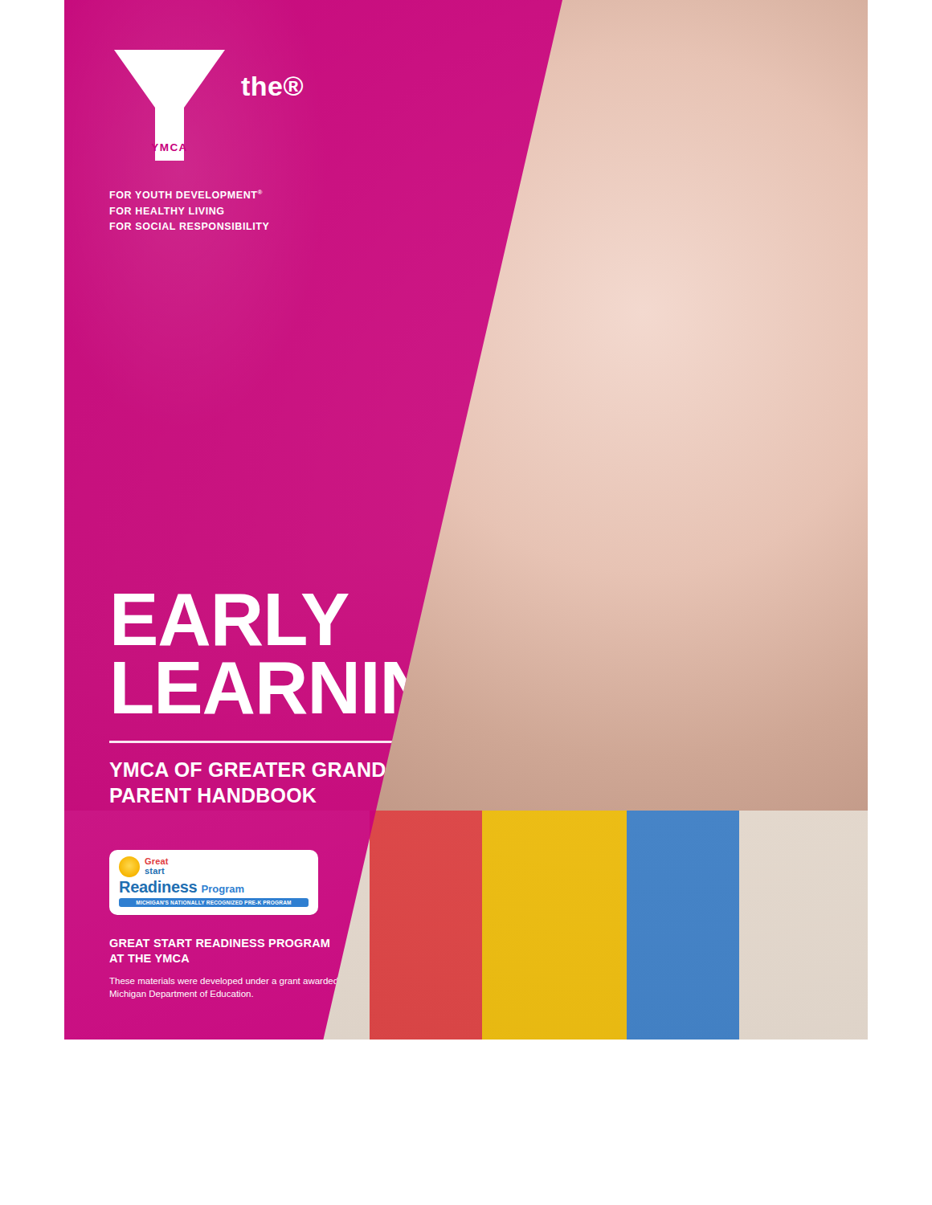YMCA
the®
For Youth Development®
For Healthy Living
For Social Responsibility
Early
Learning
YMCA of Greater Grand Rapids Parent Handbook
Great
start
Readiness Program
Michigan's Nationally Recognized Pre-K Program
Great Start Readiness Program
at the YMCA
These materials were developed under a grant awarded by the Michigan Department of Education.